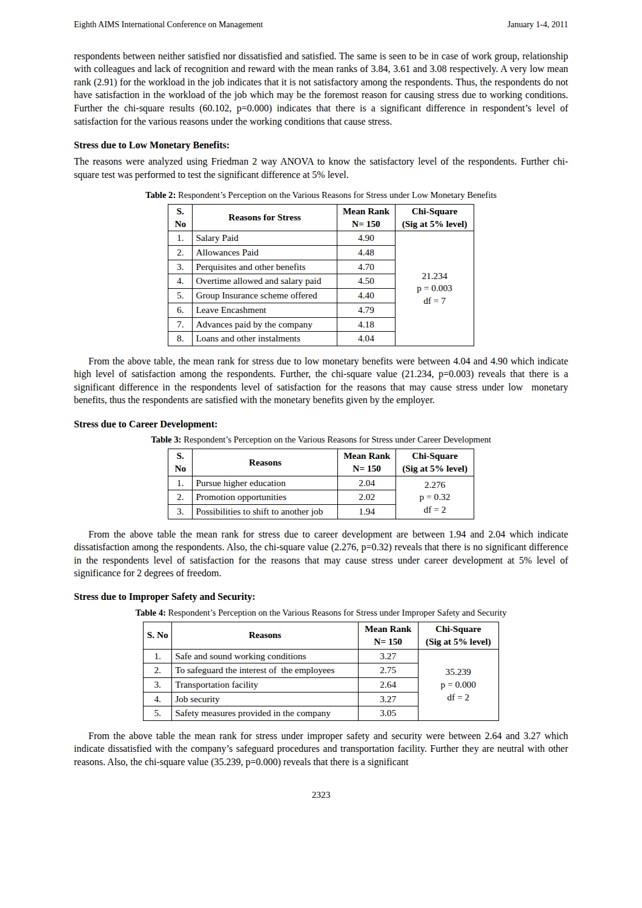Eighth AIMS International Conference on Management January 1-4, 2011
respondents between neither satisfied nor dissatisfied and satisfied. The same is seen to be in case of work group, relationship with colleagues and lack of recognition and reward with the mean ranks of 3.84, 3.61 and 3.08 respectively. A very low mean rank (2.91) for the workload in the job indicates that it is not satisfactory among the respondents. Thus, the respondents do not have satisfaction in the workload of the job which may be the foremost reason for causing stress due to working conditions. Further the chi-square results (60.102, p=0.000) indicates that there is a significant difference in respondent’s level of satisfaction for the various reasons under the working conditions that cause stress.
Stress due to Low Monetary Benefits:
The reasons were analyzed using Friedman 2 way ANOVA to know the satisfactory level of the respondents. Further chi-square test was performed to test the significant difference at 5% level.
Table 2: Respondent’s Perception on the Various Reasons for Stress under Low Monetary Benefits
| S. No | Reasons for Stress | Mean Rank N= 150 | Chi-Square (Sig at 5% level) |
| --- | --- | --- | --- |
| 1. | Salary Paid | 4.90 | 21.234 p = 0.003 df = 7 |
| 2. | Allowances Paid | 4.48 |
| 3. | Perquisites and other benefits | 4.70 |
| 4. | Overtime allowed and salary paid | 4.50 |
| 5. | Group Insurance scheme offered | 4.40 |
| 6. | Leave Encashment | 4.79 |
| 7. | Advances paid by the company | 4.18 |
| 8. | Loans and other instalments | 4.04 |
From the above table, the mean rank for stress due to low monetary benefits were between 4.04 and 4.90 which indicate high level of satisfaction among the respondents. Further, the chi-square value (21.234, p=0.003) reveals that there is a significant difference in the respondents level of satisfaction for the reasons that may cause stress under low monetary benefits, thus the respondents are satisfied with the monetary benefits given by the employer.
Stress due to Career Development:
Table 3: Respondent’s Perception on the Various Reasons for Stress under Career Development
| S. No | Reasons | Mean Rank N= 150 | Chi-Square (Sig at 5% level) |
| --- | --- | --- | --- |
| 1. | Pursue higher education | 2.04 | 2.276 p = 0.32 df = 2 |
| 2. | Promotion opportunities | 2.02 |
| 3. | Possibilities to shift to another job | 1.94 |
From the above table the mean rank for stress due to career development are between 1.94 and 2.04 which indicate dissatisfaction among the respondents. Also, the chi-square value (2.276, p=0.32) reveals that there is no significant difference in the respondents level of satisfaction for the reasons that may cause stress under career development at 5% level of significance for 2 degrees of freedom.
Stress due to Improper Safety and Security:
Table 4: Respondent’s Perception on the Various Reasons for Stress under Improper Safety and Security
| S. No | Reasons | Mean Rank N= 150 | Chi-Square (Sig at 5% level) |
| --- | --- | --- | --- |
| 1. | Safe and sound working conditions | 3.27 | 35.239 p = 0.000 df = 2 |
| 2. | To safeguard the interest of the employees | 2.75 |
| 3. | Transportation facility | 2.64 |
| 4. | Job security | 3.27 |
| 5. | Safety measures provided in the company | 3.05 |
From the above table the mean rank for stress under improper safety and security were between 2.64 and 3.27 which indicate dissatisfied with the company’s safeguard procedures and transportation facility. Further they are neutral with other reasons. Also, the chi-square value (35.239, p=0.000) reveals that there is a significant
2323